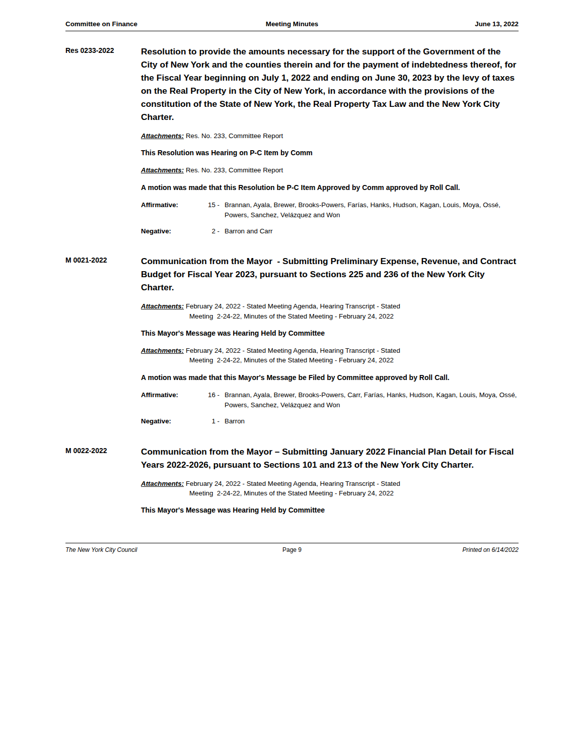Committee on Finance
Meeting Minutes
June 13, 2022
Res 0233-2022
Resolution to provide the amounts necessary for the support of the Government of the City of New York and the counties therein and for the payment of indebtedness thereof, for the Fiscal Year beginning on July 1, 2022 and ending on June 30, 2023 by the levy of taxes on the Real Property in the City of New York, in accordance with the provisions of the constitution of the State of New York, the Real Property Tax Law and the New York City Charter.
Attachments: Res. No. 233, Committee Report
This Resolution was Hearing on P-C Item by Comm
Attachments: Res. No. 233, Committee Report
A motion was made that this Resolution be P-C Item Approved by Comm approved by Roll Call.
Affirmative:
15 -
Brannan, Ayala, Brewer, Brooks-Powers, Farías, Hanks, Hudson, Kagan, Louis, Moya, Ossé, Powers, Sanchez, Velázquez and Won
Negative:
2 -
Barron and Carr
M 0021-2022
Communication from the Mayor - Submitting Preliminary Expense, Revenue, and Contract Budget for Fiscal Year 2023, pursuant to Sections 225 and 236 of the New York City Charter.
Attachments: February 24, 2022 - Stated Meeting Agenda, Hearing Transcript - Stated Meeting 2-24-22, Minutes of the Stated Meeting - February 24, 2022
This Mayor's Message was Hearing Held by Committee
Attachments: February 24, 2022 - Stated Meeting Agenda, Hearing Transcript - Stated Meeting 2-24-22, Minutes of the Stated Meeting - February 24, 2022
A motion was made that this Mayor's Message be Filed by Committee approved by Roll Call.
Affirmative:
16 -
Brannan, Ayala, Brewer, Brooks-Powers, Carr, Farías, Hanks, Hudson, Kagan, Louis, Moya, Ossé, Powers, Sanchez, Velázquez and Won
Negative:
1 -
Barron
M 0022-2022
Communication from the Mayor – Submitting January 2022 Financial Plan Detail for Fiscal Years 2022-2026, pursuant to Sections 101 and 213 of the New York City Charter.
Attachments: February 24, 2022 - Stated Meeting Agenda, Hearing Transcript - Stated Meeting 2-24-22, Minutes of the Stated Meeting - February 24, 2022
This Mayor's Message was Hearing Held by Committee
The New York City Council
Page 9
Printed on 6/14/2022